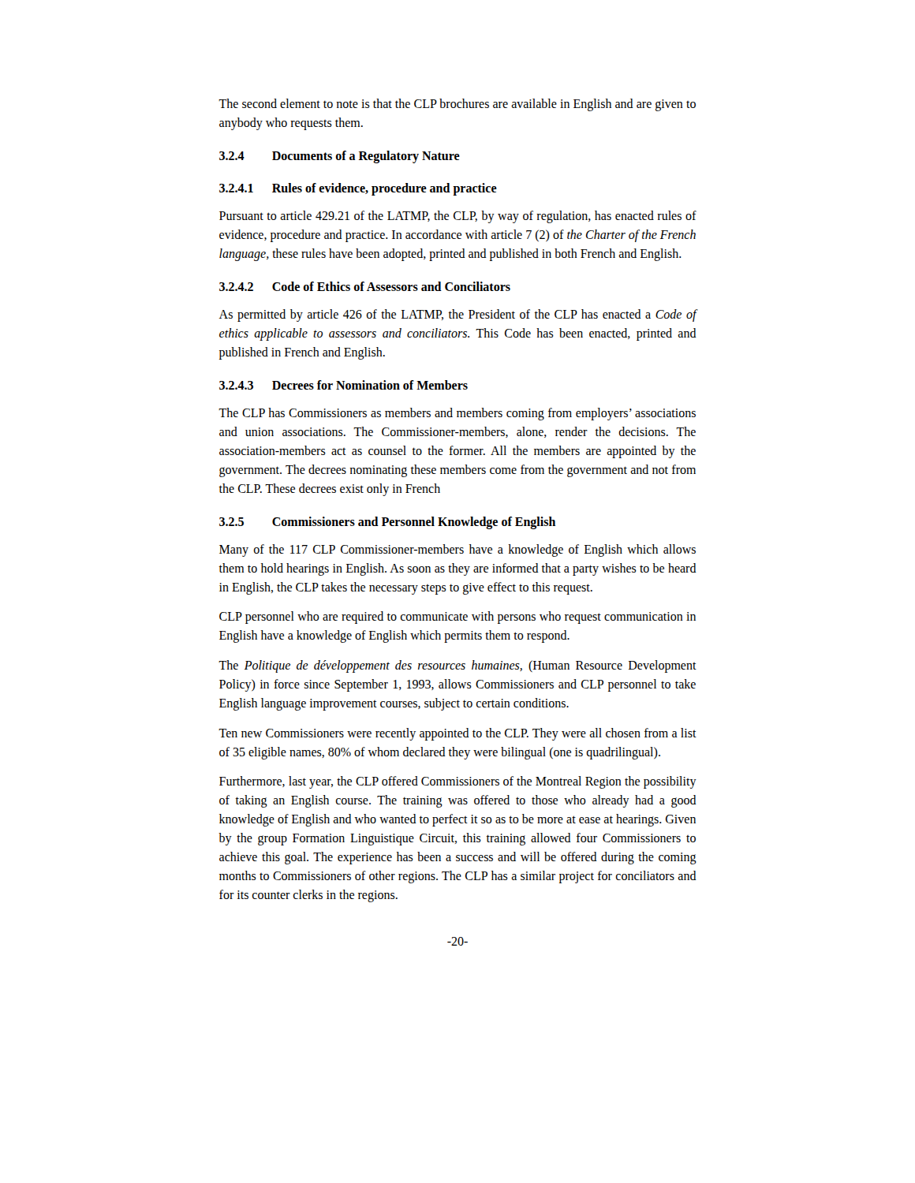The second element to note is that the CLP brochures are available in English and are given to anybody who requests them.
3.2.4 Documents of a Regulatory Nature
3.2.4.1 Rules of evidence, procedure and practice
Pursuant to article 429.21 of the LATMP, the CLP, by way of regulation, has enacted rules of evidence, procedure and practice. In accordance with article 7 (2) of the Charter of the French language, these rules have been adopted, printed and published in both French and English.
3.2.4.2 Code of Ethics of Assessors and Conciliators
As permitted by article 426 of the LATMP, the President of the CLP has enacted a Code of ethics applicable to assessors and conciliators. This Code has been enacted, printed and published in French and English.
3.2.4.3 Decrees for Nomination of Members
The CLP has Commissioners as members and members coming from employers’ associations and union associations. The Commissioner-members, alone, render the decisions. The association-members act as counsel to the former. All the members are appointed by the government. The decrees nominating these members come from the government and not from the CLP. These decrees exist only in French
3.2.5 Commissioners and Personnel Knowledge of English
Many of the 117 CLP Commissioner-members have a knowledge of English which allows them to hold hearings in English. As soon as they are informed that a party wishes to be heard in English, the CLP takes the necessary steps to give effect to this request.
CLP personnel who are required to communicate with persons who request communication in English have a knowledge of English which permits them to respond.
The Politique de développement des resources humaines, (Human Resource Development Policy) in force since September 1, 1993, allows Commissioners and CLP personnel to take English language improvement courses, subject to certain conditions.
Ten new Commissioners were recently appointed to the CLP. They were all chosen from a list of 35 eligible names, 80% of whom declared they were bilingual (one is quadrilingual).
Furthermore, last year, the CLP offered Commissioners of the Montreal Region the possibility of taking an English course. The training was offered to those who already had a good knowledge of English and who wanted to perfect it so as to be more at ease at hearings. Given by the group Formation Linguistique Circuit, this training allowed four Commissioners to achieve this goal. The experience has been a success and will be offered during the coming months to Commissioners of other regions. The CLP has a similar project for conciliators and for its counter clerks in the regions.
-20-